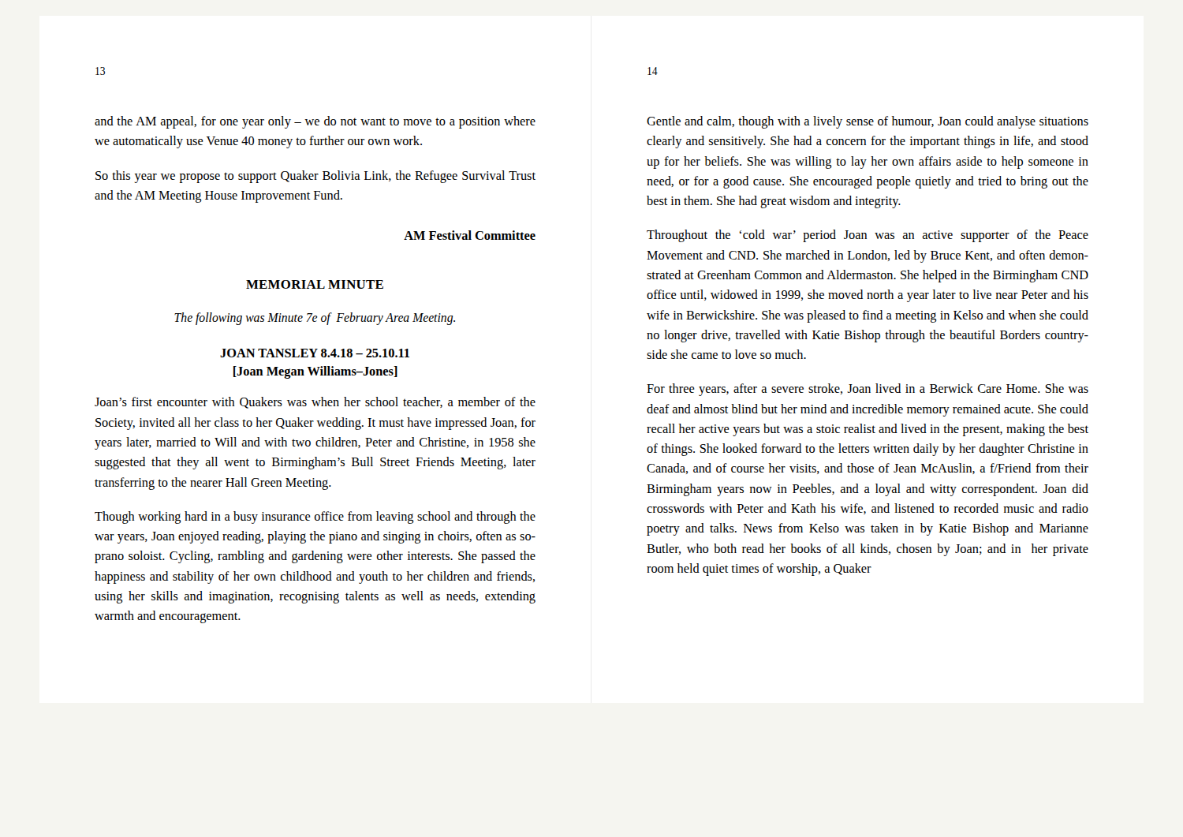13
and the AM appeal, for one year only – we do not want to move to a position where we automatically use Venue 40 money to further our own work.
So this year we propose to support Quaker Bolivia Link, the Refugee Survival Trust and the AM Meeting House Improvement Fund.
AM Festival Committee
MEMORIAL MINUTE
The following was Minute 7e of February Area Meeting.
JOAN TANSLEY 8.4.18 – 25.10.11[Joan Megan Williams–Jones]
Joan’s first encounter with Quakers was when her school teacher, a member of the Society, invited all her class to her Quaker wedding. It must have impressed Joan, for years later, married to Will and with two children, Peter and Christine, in 1958 she suggested that they all went to Birmingham’s Bull Street Friends Meeting, later transferring to the nearer Hall Green Meeting.
Though working hard in a busy insurance office from leaving school and through the war years, Joan enjoyed reading, playing the piano and singing in choirs, often as soprano soloist. Cycling, rambling and gardening were other interests. She passed the happiness and stability of her own childhood and youth to her children and friends, using her skills and imagination, recognising talents as well as needs, extending warmth and encouragement.
14
Gentle and calm, though with a lively sense of humour, Joan could analyse situations clearly and sensitively. She had a concern for the important things in life, and stood up for her beliefs. She was willing to lay her own affairs aside to help someone in need, or for a good cause. She encouraged people quietly and tried to bring out the best in them. She had great wisdom and integrity.
Throughout the ‘cold war’ period Joan was an active supporter of the Peace Movement and CND. She marched in London, led by Bruce Kent, and often demonstrated at Greenham Common and Aldermaston. She helped in the Birmingham CND office until, widowed in 1999, she moved north a year later to live near Peter and his wife in Berwickshire. She was pleased to find a meeting in Kelso and when she could no longer drive, travelled with Katie Bishop through the beautiful Borders countryside she came to love so much.
For three years, after a severe stroke, Joan lived in a Berwick Care Home. She was deaf and almost blind but her mind and incredible memory remained acute. She could recall her active years but was a stoic realist and lived in the present, making the best of things. She looked forward to the letters written daily by her daughter Christine in Canada, and of course her visits, and those of Jean McAuslin, a f/Friend from their Birmingham years now in Peebles, and a loyal and witty correspondent. Joan did crosswords with Peter and Kath his wife, and listened to recorded music and radio poetry and talks. News from Kelso was taken in by Katie Bishop and Marianne Butler, who both read her books of all kinds, chosen by Joan; and in her private room held quiet times of worship, a Quaker